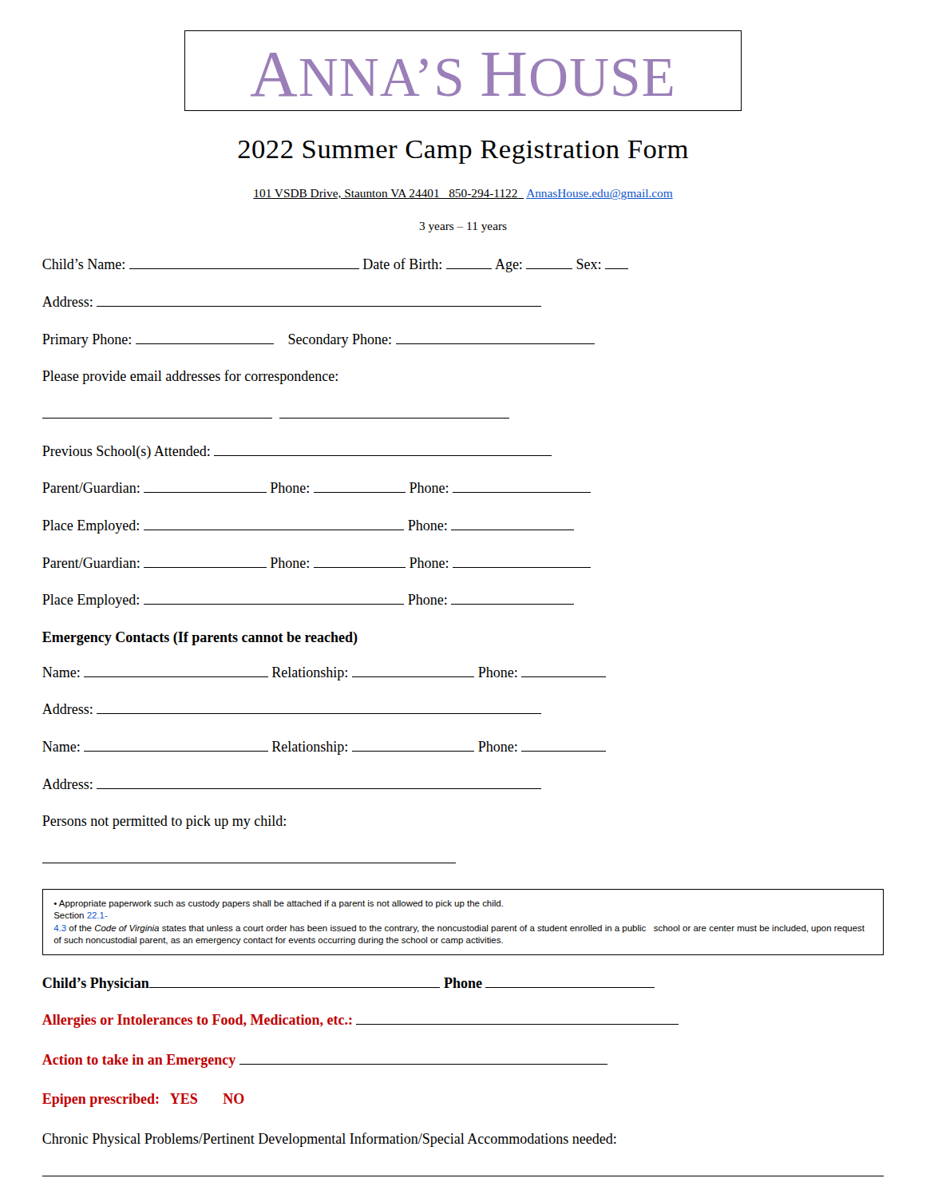ANNA’S HOUSE
2022 Summer Camp Registration Form
101 VSDB Drive, Staunton VA 24401 850-294-1122 AnnasHouse.edu@gmail.com
3 years – 11 years
Child’s Name: Date of Birth: Age: Sex:
Address:
Primary Phone: Secondary Phone:
Please provide email addresses for correspondence:
Previous School(s) Attended:
Parent/Guardian: Phone: Phone:
Place Employed: Phone:
Parent/Guardian: Phone: Phone:
Place Employed: Phone:
Emergency Contacts (If parents cannot be reached)
Name: Relationship: Phone:
Address:
Name: Relationship: Phone:
Address:
Persons not permitted to pick up my child:
• Appropriate paperwork such as custody papers shall be attached if a parent is not allowed to pick up the child.
Section 22.1-
4.3 of the Code of Virginia states that unless a court order has been issued to the contrary, the noncustodial parent of a student enrolled in a public school or are center must be included, upon request of such noncustodial parent, as an emergency contact for events occurring during the school or camp activities.
Child’s Physician Phone
Allergies or Intolerances to Food, Medication, etc.:
Action to take in an Emergency
Epipen prescribed: YES NO
Chronic Physical Problems/Pertinent Developmental Information/Special Accommodations needed: